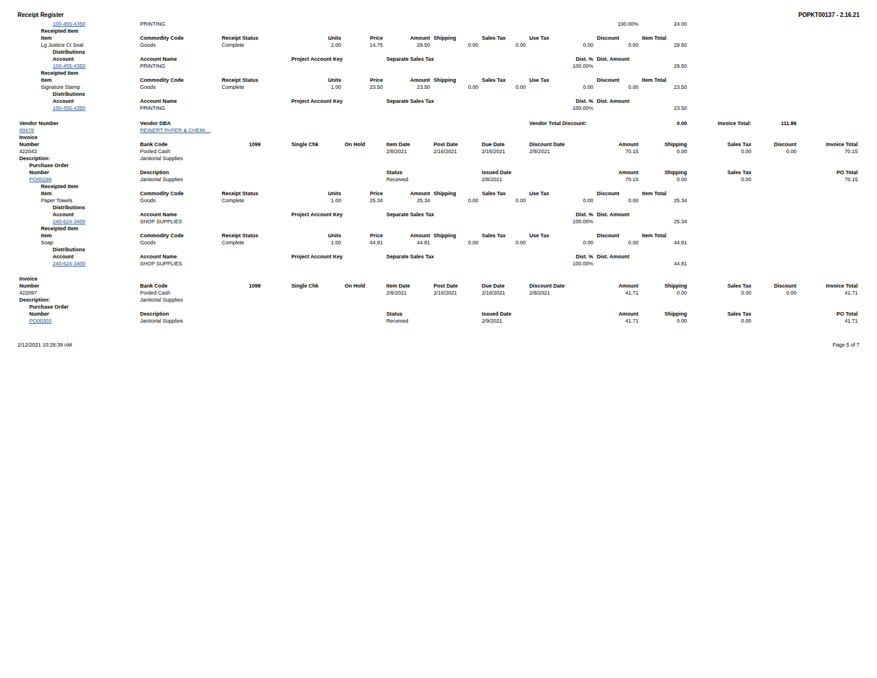Receipt Register POPKT00137 - 2.16.21
| 100-455-4350 | PRINTING | | | | | | 100.00% | 24.00 | | |
| Receipted Item | | | | | | | | | | |
| Item | Commodity Code | Receipt Status | Units | Price | Amount | Shipping | Sales Tax | Use Tax | Discount | Item Total | | |
| Lg Justice Ct Seal | Goods | Complete | 2.00 | 14.75 | 29.50 | 0.00 | 0.00 | 0.00 | 0.00 | 29.50 | | |
| Distributions | | | | | | | | | | |
| Account | Account Name | Project Account Key | Separate Sales Tax | Dist. % | Dist. Amount | | |
| 100-455-4350 | PRINTING | | | 100.00% | 29.50 | | |
| Receipted Item | | | | | | | | | | |
| Item | Commodity Code | Receipt Status | Units | Price | Amount | Shipping | Sales Tax | Use Tax | Discount | Item Total | | |
| Signature Stamp | Goods | Complete | 1.00 | 23.50 | 23.50 | 0.00 | 0.00 | 0.00 | 0.00 | 23.50 | | |
| Distributions | | | | | | | | | | |
| Account | Account Name | Project Account Key | Separate Sales Tax | Dist. % | Dist. Amount | | |
| 100-455-4350 | PRINTING | | | 100.00% | 23.50 | | |
| Vendor Number | Vendor DBA | | | | | | Vendor Total Discount: | 0.00 | Invoice Total: | 111.86 |
| 00478 | REINERT PAPER & CHEMI… | | | | | | | | | | |
| Invoice | |
| Number | Bank Code | 1099 | Single Chk | On Hold | Item Date | Post Date | Due Date | Discount Date | Amount | Shipping | Sales Tax | Discount | Invoice Total |
| 422043 | Pooled Cash | | | | 2/8/2021 | 2/16/2021 | 2/16/2021 | 2/8/2021 | 70.15 | 0.00 | 0.00 | 0.00 | 70.15 |
| Description: | Janitorial Supplies |
| Purchase Order | |
| Number | Description | Status | Issued Date | Amount | Shipping | Sales Tax | PO Total |
| PO00299 | Janitorial Supplies | Received | 2/8/2021 | 70.15 | 0.00 | 0.00 | 70.15 |
| Receipted Item | |
| Item | Commodity Code | Receipt Status | Units | Price | Amount | Shipping | Sales Tax | Use Tax | Discount | Item Total | | |
| Paper Towels | Goods | Complete | 1.00 | 25.34 | 25.34 | 0.00 | 0.00 | 0.00 | 0.00 | 25.34 | | |
| Distributions | |
| Account | Account Name | Project Account Key | Separate Sales Tax | Dist. % | Dist. Amount | | |
| 240-624-3400 | SHOP SUPPLIES | | | 100.00% | 25.34 | | |
| Receipted Item | |
| Item | Commodity Code | Receipt Status | Units | Price | Amount | Shipping | Sales Tax | Use Tax | Discount | Item Total | | |
| Soap | Goods | Complete | 1.00 | 44.81 | 44.81 | 0.00 | 0.00 | 0.00 | 0.00 | 44.81 | | |
| Distributions | |
| Account | Account Name | Project Account Key | Separate Sales Tax | Dist. % | Dist. Amount | | |
| 240-624-3400 | SHOP SUPPLIES | | | 100.00% | 44.81 | | |
| Invoice | |
| Number | Bank Code | 1099 | Single Chk | On Hold | Item Date | Post Date | Due Date | Discount Date | Amount | Shipping | Sales Tax | Discount | Invoice Total |
| 422097 | Pooled Cash | | | | 2/8/2021 | 2/16/2021 | 2/16/2021 | 2/8/2021 | 41.71 | 0.00 | 0.00 | 0.00 | 41.71 |
| Description: | Janitorial Supplies |
| Purchase Order | |
| Number | Description | Status | Issued Date | Amount | Shipping | Sales Tax | PO Total |
| PO00303 | Janitorial Supplies | Received | 2/9/2021 | 41.71 | 0.00 | 0.00 | 41.71 |
2/12/2021 10:28:39 AM Page 5 of 7